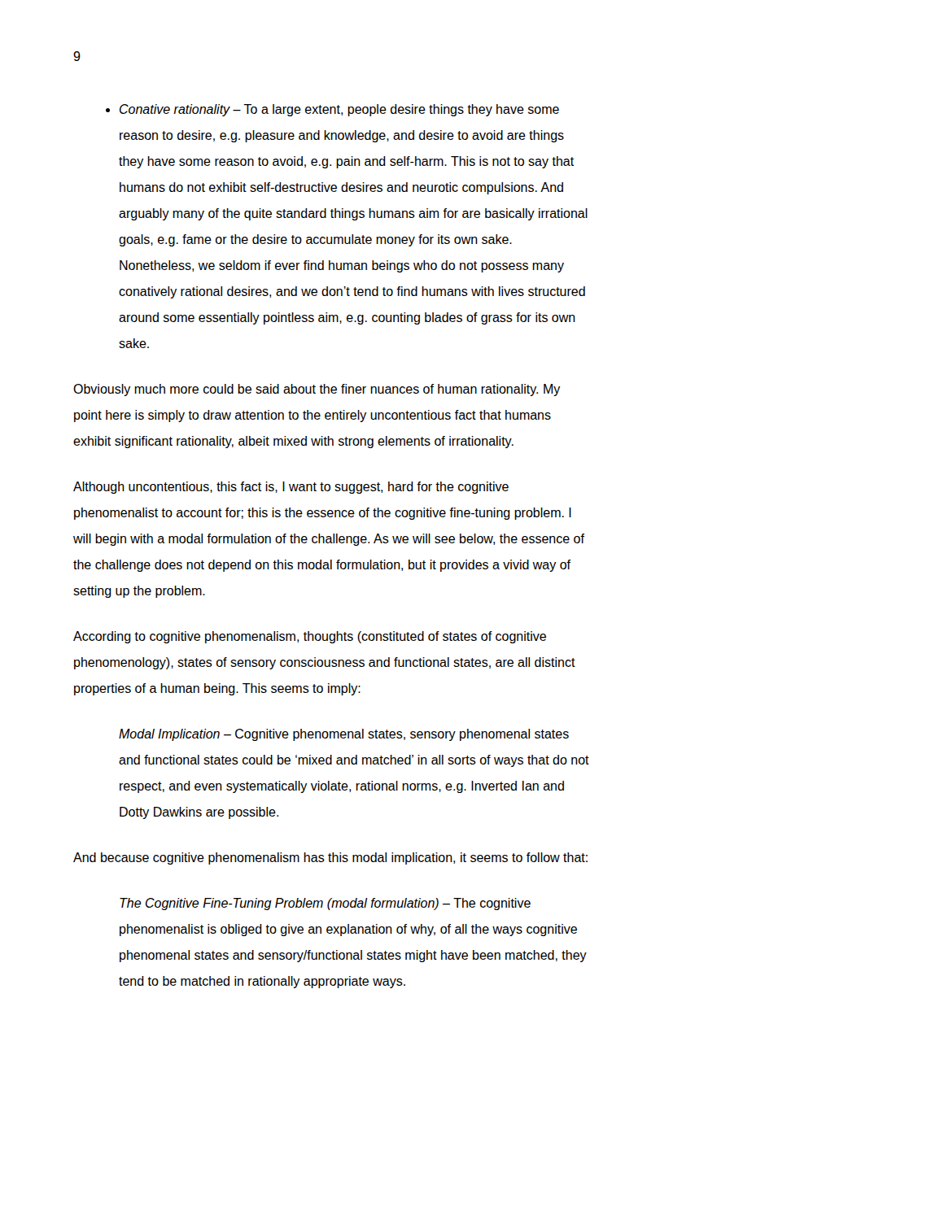9
Conative rationality – To a large extent, people desire things they have some reason to desire, e.g. pleasure and knowledge, and desire to avoid are things they have some reason to avoid, e.g. pain and self-harm. This is not to say that humans do not exhibit self-destructive desires and neurotic compulsions. And arguably many of the quite standard things humans aim for are basically irrational goals, e.g. fame or the desire to accumulate money for its own sake. Nonetheless, we seldom if ever find human beings who do not possess many conatively rational desires, and we don’t tend to find humans with lives structured around some essentially pointless aim, e.g. counting blades of grass for its own sake.
Obviously much more could be said about the finer nuances of human rationality. My point here is simply to draw attention to the entirely uncontentious fact that humans exhibit significant rationality, albeit mixed with strong elements of irrationality.
Although uncontentious, this fact is, I want to suggest, hard for the cognitive phenomenalist to account for; this is the essence of the cognitive fine-tuning problem. I will begin with a modal formulation of the challenge. As we will see below, the essence of the challenge does not depend on this modal formulation, but it provides a vivid way of setting up the problem.
According to cognitive phenomenalism, thoughts (constituted of states of cognitive phenomenology), states of sensory consciousness and functional states, are all distinct properties of a human being. This seems to imply:
Modal Implication – Cognitive phenomenal states, sensory phenomenal states and functional states could be ‘mixed and matched’ in all sorts of ways that do not respect, and even systematically violate, rational norms, e.g. Inverted Ian and Dotty Dawkins are possible.
And because cognitive phenomenalism has this modal implication, it seems to follow that:
The Cognitive Fine-Tuning Problem (modal formulation) – The cognitive phenomenalist is obliged to give an explanation of why, of all the ways cognitive phenomenal states and sensory/functional states might have been matched, they tend to be matched in rationally appropriate ways.